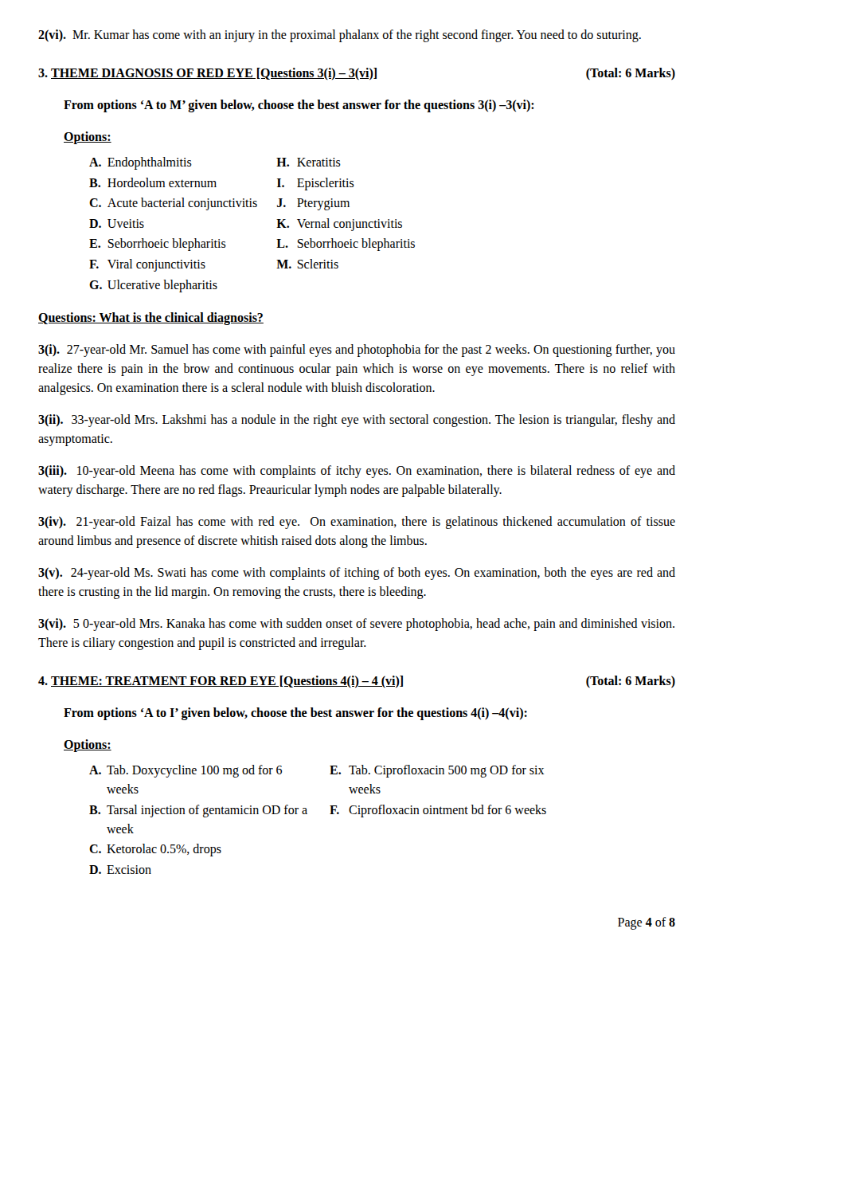2(vi). Mr. Kumar has come with an injury in the proximal phalanx of the right second finger. You need to do suturing.
3. THEME DIAGNOSIS OF RED EYE [Questions 3(i) – 3(vi)] (Total: 6 Marks)
From options ‘A to M’ given below, choose the best answer for the questions 3(i) –3(vi):
Options:
| A. | Endophthalmitis | H. | Keratitis |
| B. | Hordeolum externum | I. | Episcleritis |
| C. | Acute bacterial conjunctivitis | J. | Pterygium |
| D. | Uveitis | K. | Vernal conjunctivitis |
| E. | Seborrhoeic blepharitis | L. | Seborrhoeic blepharitis |
| F. | Viral conjunctivitis | M. | Scleritis |
| G. | Ulcerative blepharitis | | |
Questions: What is the clinical diagnosis?
3(i). 27-year-old Mr. Samuel has come with painful eyes and photophobia for the past 2 weeks. On questioning further, you realize there is pain in the brow and continuous ocular pain which is worse on eye movements. There is no relief with analgesics. On examination there is a scleral nodule with bluish discoloration.
3(ii). 33-year-old Mrs. Lakshmi has a nodule in the right eye with sectoral congestion. The lesion is triangular, fleshy and asymptomatic.
3(iii). 10-year-old Meena has come with complaints of itchy eyes. On examination, there is bilateral redness of eye and watery discharge. There are no red flags. Preauricular lymph nodes are palpable bilaterally.
3(iv). 21-year-old Faizal has come with red eye. On examination, there is gelatinous thickened accumulation of tissue around limbus and presence of discrete whitish raised dots along the limbus.
3(v). 24-year-old Ms. Swati has come with complaints of itching of both eyes. On examination, both the eyes are red and there is crusting in the lid margin. On removing the crusts, there is bleeding.
3(vi). 5 0-year-old Mrs. Kanaka has come with sudden onset of severe photophobia, head ache, pain and diminished vision. There is ciliary congestion and pupil is constricted and irregular.
4. THEME: TREATMENT FOR RED EYE [Questions 4(i) – 4 (vi)] (Total: 6 Marks)
From options ‘A to I’ given below, choose the best answer for the questions 4(i) –4(vi):
Options:
| A. | Tab. Doxycycline 100 mg od for 6 weeks | E. | Tab. Ciprofloxacin 500 mg OD for six weeks |
| B. | Tarsal injection of gentamicin OD for a week | F. | Ciprofloxacin ointment bd for 6 weeks |
| C. | Ketorolac 0.5%, drops | | |
| D. | Excision | | |
Page 4 of 8